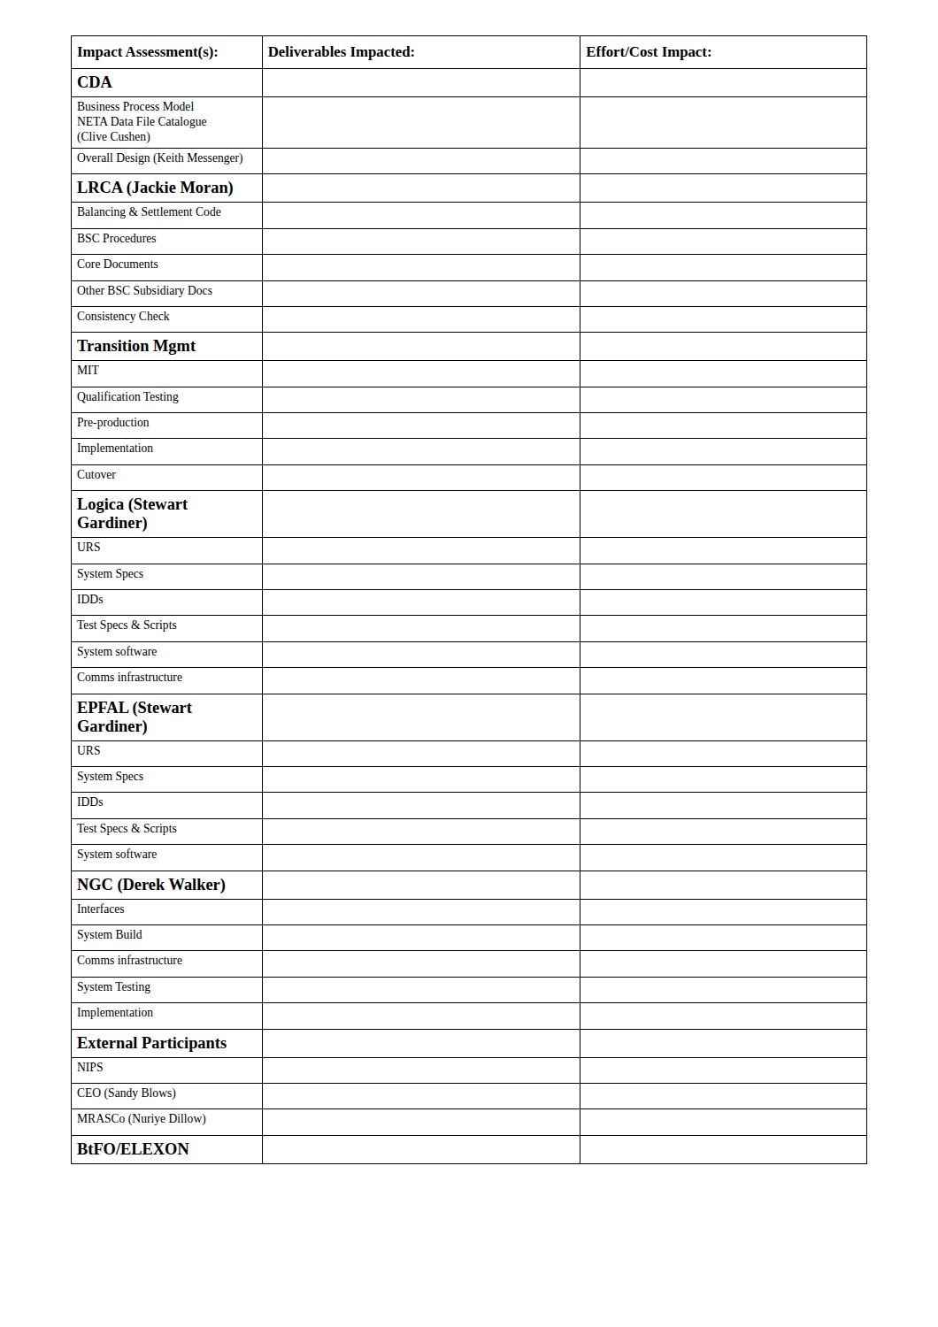| Impact Assessment(s): | Deliverables Impacted: | Effort/Cost Impact: |
| --- | --- | --- |
| CDA | | |
| Business Process Model NETA Data File Catalogue (Clive Cushen) | | |
| Overall Design (Keith Messenger) | | |
| LRCA (Jackie Moran) | | |
| Balancing & Settlement Code | | |
| BSC Procedures | | |
| Core Documents | | |
| Other BSC Subsidiary Docs | | |
| Consistency Check | | |
| Transition Mgmt | | |
| MIT | | |
| Qualification Testing | | |
| Pre-production | | |
| Implementation | | |
| Cutover | | |
| Logica (Stewart Gardiner) | | |
| URS | | |
| System Specs | | |
| IDDs | | |
| Test Specs & Scripts | | |
| System software | | |
| Comms infrastructure | | |
| EPFAL (Stewart Gardiner) | | |
| URS | | |
| System Specs | | |
| IDDs | | |
| Test Specs & Scripts | | |
| System software | | |
| NGC (Derek Walker) | | |
| Interfaces | | |
| System Build | | |
| Comms infrastructure | | |
| System Testing | | |
| Implementation | | |
| External Participants | | |
| NIPS | | |
| CEO (Sandy Blows) | | |
| MRASCo (Nuriye Dillow) | | |
| BtFO/ELEXON | | |